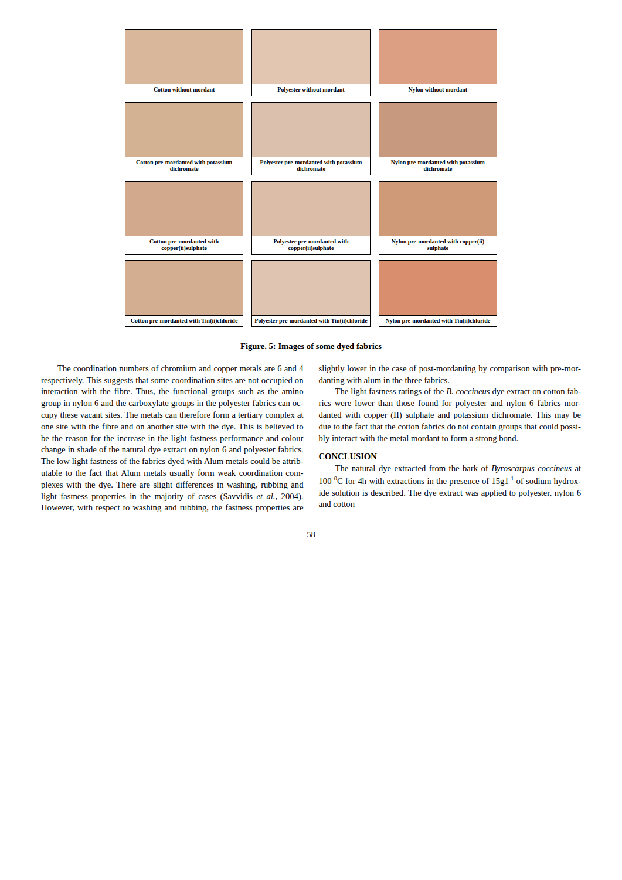| Cotton without mordant | Polyester without mordant | Nylon without mordant |
| Cotton pre-mordanted with potassium dichromate | Polyester pre-mordanted with potassium dichromate | Nylon pre-mordanted with potassium dichromate |
| Cotton pre-mordanted with copper(ii)sulphate | Polyester pre-mordanted with copper(ii)sulphate | Nylon pre-mordanted with copper(ii) sulphate |
| Cotton pre-mordanted with Tin(ii)chloride | Polyester pre-mordanted with Tin(ii)chloride | Nylon pre-mordanted with Tin(ii)chloride |
Figure. 5: Images of some dyed fabrics
The coordination numbers of chromium and copper metals are 6 and 4 respectively. This suggests that some coordination sites are not occupied on interaction with the fibre. Thus, the functional groups such as the amino group in nylon 6 and the carboxylate groups in the polyester fabrics can occupy these vacant sites. The metals can therefore form a tertiary complex at one site with the fibre and on another site with the dye. This is believed to be the reason for the increase in the light fastness performance and colour change in shade of the natural dye extract on nylon 6 and polyester fabrics. The low light fastness of the fabrics dyed with Alum metals could be attributable to the fact that Alum metals usually form weak coordination complexes with the dye. There are slight differences in washing, rubbing and light fastness properties in the majority of cases (Savvidis et al., 2004). However, with respect to washing and rubbing, the fastness properties are slightly lower in the case of post-mordanting by comparison with pre-mordanting with alum in the three fabrics.
The light fastness ratings of the B. coccineus dye extract on cotton fabrics were lower than those found for polyester and nylon 6 fabrics mordanted with copper (II) sulphate and potassium dichromate. This may be due to the fact that the cotton fabrics do not contain groups that could possibly interact with the metal mordant to form a strong bond.
CONCLUSION
The natural dye extracted from the bark of Byroscarpus coccineus at 100 0C for 4h with extractions in the presence of 15g1-1 of sodium hydroxide solution is described. The dye extract was applied to polyester, nylon 6 and cotton
58